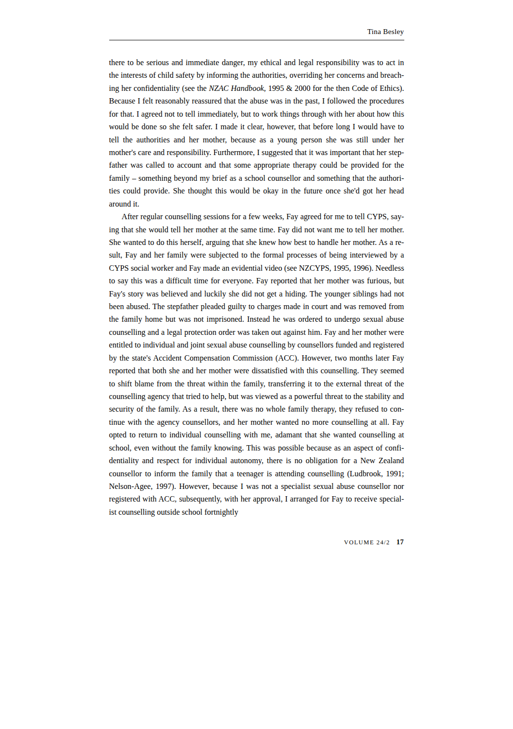Tina Besley
there to be serious and immediate danger, my ethical and legal responsibility was to act in the interests of child safety by informing the authorities, overriding her concerns and breaching her confidentiality (see the NZAC Handbook, 1995 & 2000 for the then Code of Ethics). Because I felt reasonably reassured that the abuse was in the past, I followed the procedures for that. I agreed not to tell immediately, but to work things through with her about how this would be done so she felt safer. I made it clear, however, that before long I would have to tell the authorities and her mother, because as a young person she was still under her mother's care and responsibility. Furthermore, I suggested that it was important that her stepfather was called to account and that some appropriate therapy could be provided for the family – something beyond my brief as a school counsellor and something that the authorities could provide. She thought this would be okay in the future once she'd got her head around it.
After regular counselling sessions for a few weeks, Fay agreed for me to tell CYPS, saying that she would tell her mother at the same time. Fay did not want me to tell her mother. She wanted to do this herself, arguing that she knew how best to handle her mother. As a result, Fay and her family were subjected to the formal processes of being interviewed by a CYPS social worker and Fay made an evidential video (see NZCYPS, 1995, 1996). Needless to say this was a difficult time for everyone. Fay reported that her mother was furious, but Fay's story was believed and luckily she did not get a hiding. The younger siblings had not been abused. The stepfather pleaded guilty to charges made in court and was removed from the family home but was not imprisoned. Instead he was ordered to undergo sexual abuse counselling and a legal protection order was taken out against him. Fay and her mother were entitled to individual and joint sexual abuse counselling by counsellors funded and registered by the state's Accident Compensation Commission (ACC). However, two months later Fay reported that both she and her mother were dissatisfied with this counselling. They seemed to shift blame from the threat within the family, transferring it to the external threat of the counselling agency that tried to help, but was viewed as a powerful threat to the stability and security of the family. As a result, there was no whole family therapy, they refused to continue with the agency counsellors, and her mother wanted no more counselling at all. Fay opted to return to individual counselling with me, adamant that she wanted counselling at school, even without the family knowing. This was possible because as an aspect of confidentiality and respect for individual autonomy, there is no obligation for a New Zealand counsellor to inform the family that a teenager is attending counselling (Ludbrook, 1991; Nelson-Agee, 1997). However, because I was not a specialist sexual abuse counsellor nor registered with ACC, subsequently, with her approval, I arranged for Fay to receive specialist counselling outside school fortnightly
Volume 24/217